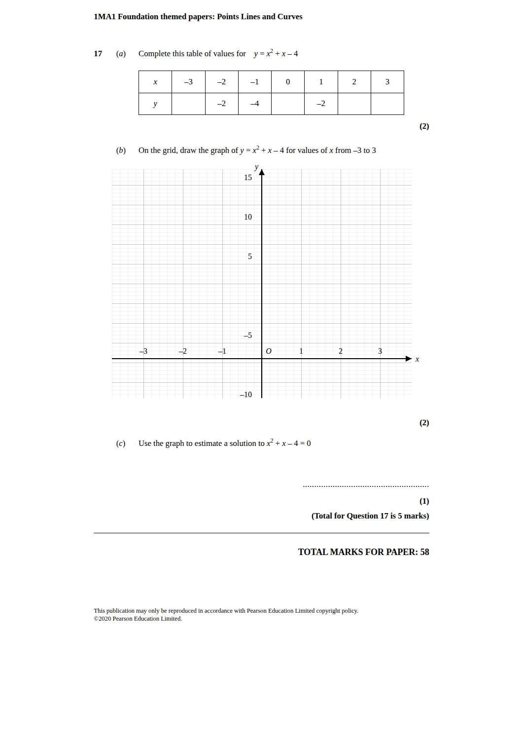1MA1 Foundation themed papers: Points Lines and Curves
17
(a)
Complete this table of values for y = x2 + x – 4
| x | –3 | –2 | –1 | 0 | 1 | 2 | 3 |
| y | | –2 | –4 | | –2 | | |
(2)
(b)
On the grid, draw the graph of y = x2 + x – 4 for values of x from –3 to 3
x y 15 10 5 –5 –10 –3 –2 –1 O 1 2 3
(2)
(c)
Use the graph to estimate a solution to x2 + x – 4 = 0
.......................................................
(1)
(Total for Question 17 is 5 marks)
TOTAL MARKS FOR PAPER: 58
This publication may only be reproduced in accordance with Pearson Education Limited copyright policy.
©2020 Pearson Education Limited.